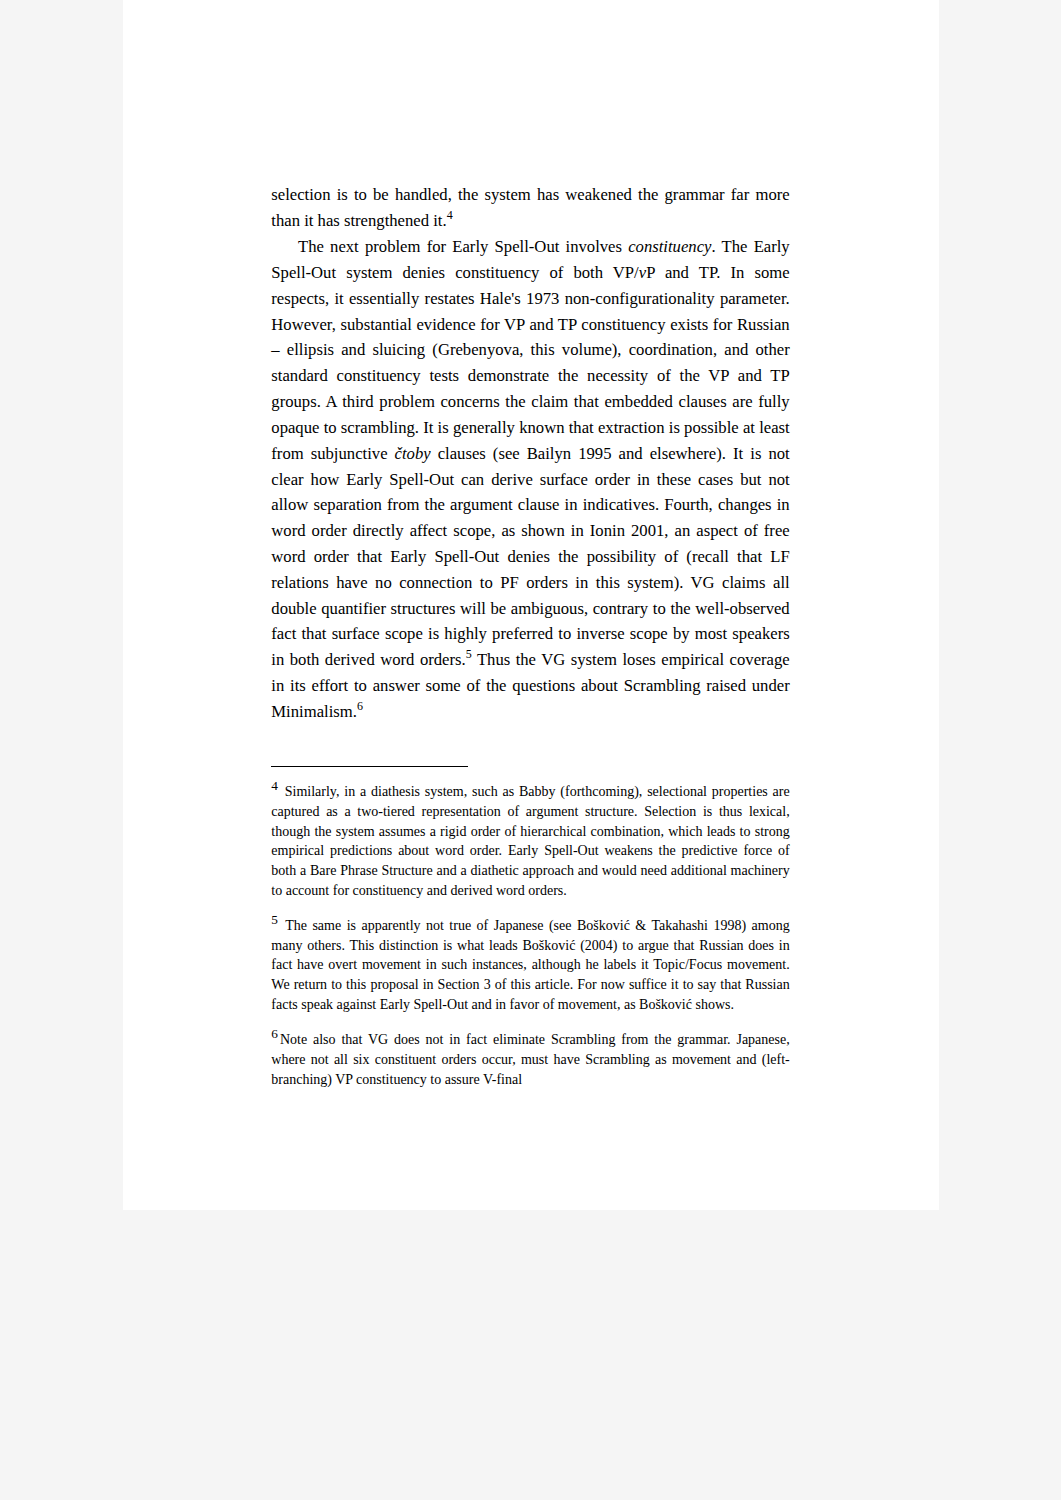selection is to be handled, the system has weakened the grammar far more than it has strengthened it.4
The next problem for Early Spell-Out involves constituency. The Early Spell-Out system denies constituency of both VP/v P and TP. In some respects, it essentially restates Hale's 1973 non-configurationality parameter. However, substantial evidence for VP and TP constituency exists for Russian – ellipsis and sluicing (Grebenyova, this volume), coordination, and other standard constituency tests demonstrate the necessity of the VP and TP groups. A third problem concerns the claim that embedded clauses are fully opaque to scrambling. It is generally known that extraction is possible at least from subjunctive čtoby clauses (see Bailyn 1995 and elsewhere). It is not clear how Early Spell-Out can derive surface order in these cases but not allow separation from the argument clause in indicatives. Fourth, changes in word order directly affect scope, as shown in Ionin 2001, an aspect of free word order that Early Spell-Out denies the possibility of (recall that LF relations have no connection to PF orders in this system). VG claims all double quantifier structures will be ambiguous, contrary to the well-observed fact that surface scope is highly preferred to inverse scope by most speakers in both derived word orders.5 Thus the VG system loses empirical coverage in its effort to answer some of the questions about Scrambling raised under Minimalism.6
4 Similarly, in a diathesis system, such as Babby (forthcoming), selectional properties are captured as a two-tiered representation of argument structure. Selection is thus lexical, though the system assumes a rigid order of hierarchical combination, which leads to strong empirical predictions about word order. Early Spell-Out weakens the predictive force of both a Bare Phrase Structure and a diathetic approach and would need additional machinery to account for constituency and derived word orders.
5 The same is apparently not true of Japanese (see Bošković & Takahashi 1998) among many others. This distinction is what leads Bošković (2004) to argue that Russian does in fact have overt movement in such instances, although he labels it Topic/Focus movement. We return to this proposal in Section 3 of this article. For now suffice it to say that Russian facts speak against Early Spell-Out and in favor of movement, as Bošković shows.
6 Note also that VG does not in fact eliminate Scrambling from the grammar. Japanese, where not all six constituent orders occur, must have Scrambling as movement and (left-branching) VP constituency to assure V-final